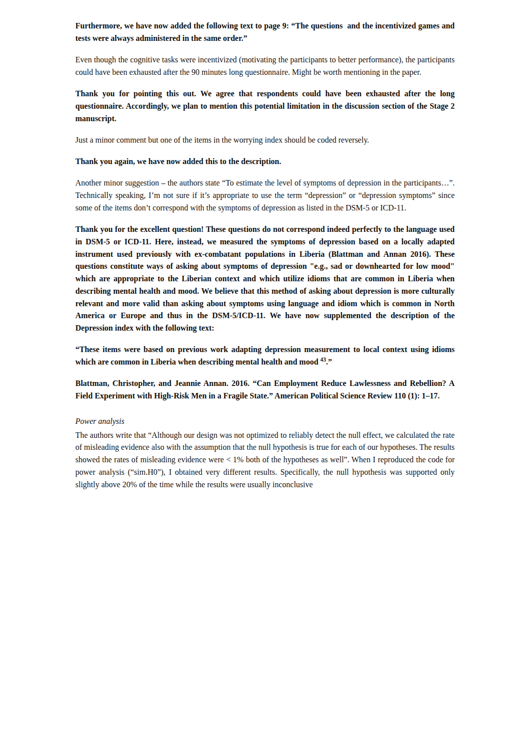Furthermore, we have now added the following text to page 9: “The questions and the incentivized games and tests were always administered in the same order.”
Even though the cognitive tasks were incentivized (motivating the participants to better performance), the participants could have been exhausted after the 90 minutes long questionnaire. Might be worth mentioning in the paper.
Thank you for pointing this out. We agree that respondents could have been exhausted after the long questionnaire. Accordingly, we plan to mention this potential limitation in the discussion section of the Stage 2 manuscript.
Just a minor comment but one of the items in the worrying index should be coded reversely.
Thank you again, we have now added this to the description.
Another minor suggestion – the authors state “To estimate the level of symptoms of depression in the participants…”. Technically speaking, I’m not sure if it’s appropriate to use the term “depression” or “depression symptoms” since some of the items don’t correspond with the symptoms of depression as listed in the DSM-5 or ICD-11.
Thank you for the excellent question! These questions do not correspond indeed perfectly to the language used in DSM-5 or ICD-11. Here, instead, we measured the symptoms of depression based on a locally adapted instrument used previously with ex-combatant populations in Liberia (Blattman and Annan 2016). These questions constitute ways of asking about symptoms of depression "e.g., sad or downhearted for low mood" which are appropriate to the Liberian context and which utilize idioms that are common in Liberia when describing mental health and mood. We believe that this method of asking about depression is more culturally relevant and more valid than asking about symptoms using language and idiom which is common in North America or Europe and thus in the DSM-5/ICD-11. We have now supplemented the description of the Depression index with the following text:
“These items were based on previous work adapting depression measurement to local context using idioms which are common in Liberia when describing mental health and mood 43.”
Blattman, Christopher, and Jeannie Annan. 2016. “Can Employment Reduce Lawlessness and Rebellion? A Field Experiment with High-Risk Men in a Fragile State.” American Political Science Review 110 (1): 1–17.
Power analysis
The authors write that “Although our design was not optimized to reliably detect the null effect, we calculated the rate of misleading evidence also with the assumption that the null hypothesis is true for each of our hypotheses. The results showed the rates of misleading evidence were < 1% both of the hypotheses as well”. When I reproduced the code for power analysis (“sim.H0”), I obtained very different results. Specifically, the null hypothesis was supported only slightly above 20% of the time while the results were usually inconclusive